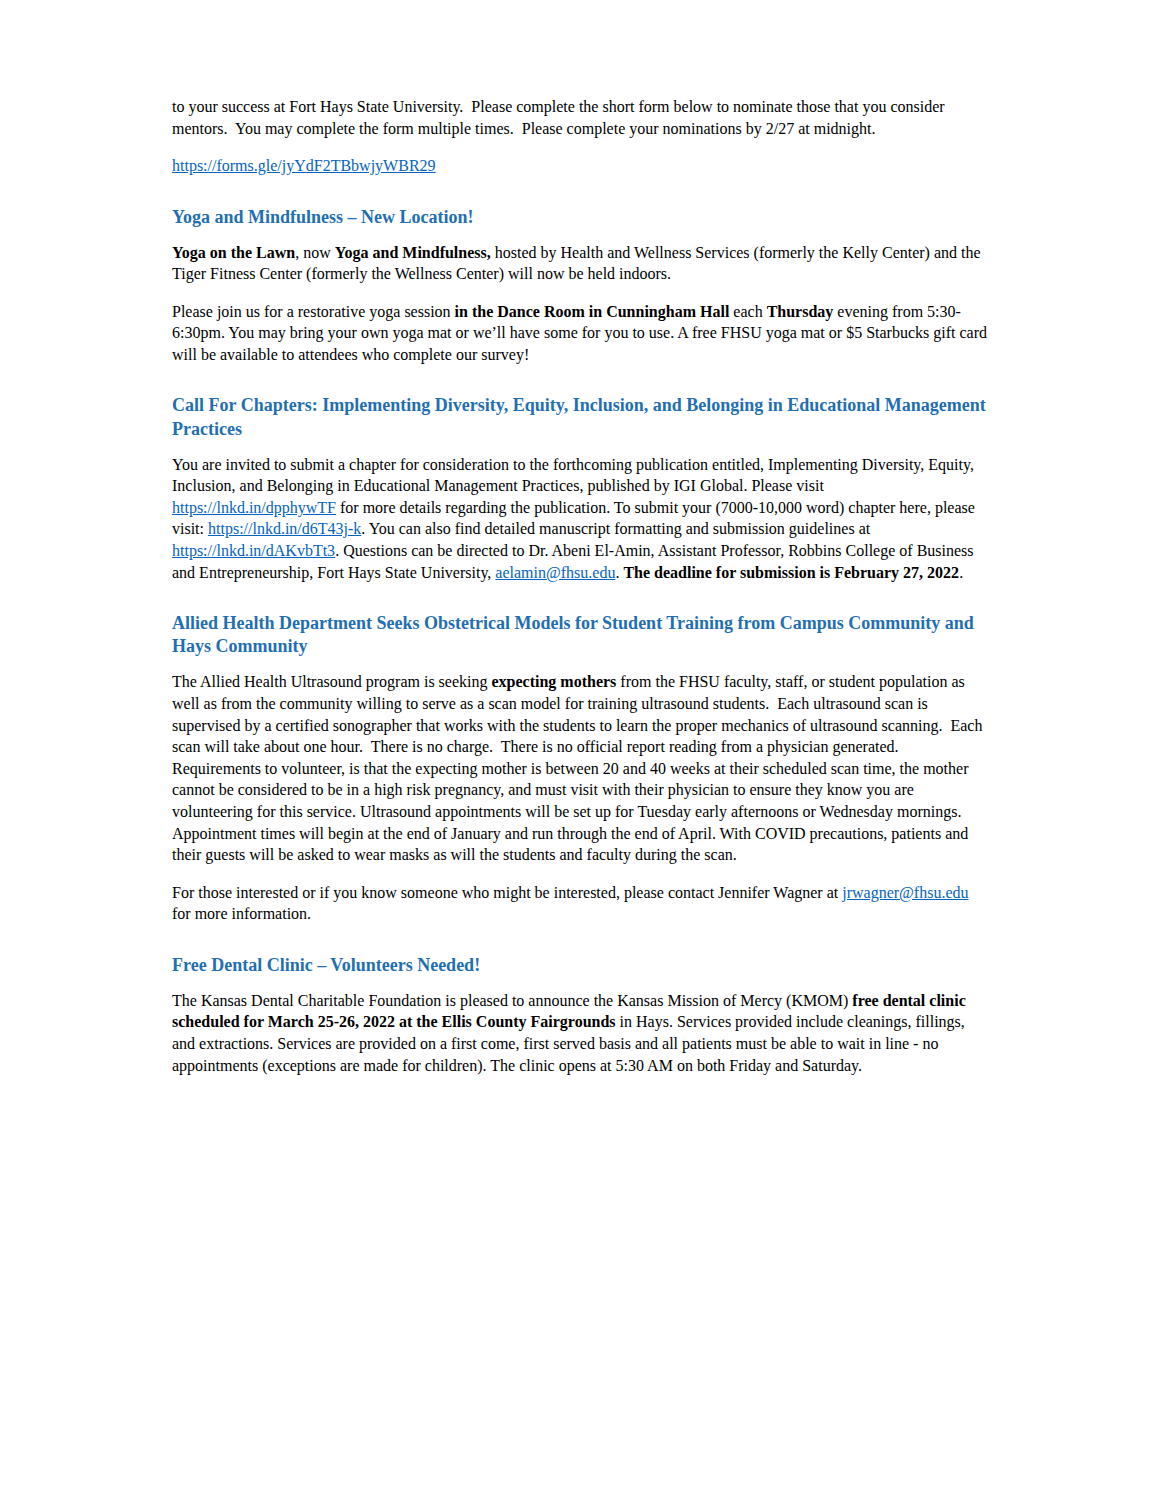to your success at Fort Hays State University. Please complete the short form below to nominate those that you consider mentors. You may complete the form multiple times. Please complete your nominations by 2/27 at midnight.
https://forms.gle/jyYdF2TBbwjyWBR29
Yoga and Mindfulness – New Location!
Yoga on the Lawn, now Yoga and Mindfulness, hosted by Health and Wellness Services (formerly the Kelly Center) and the Tiger Fitness Center (formerly the Wellness Center) will now be held indoors.
Please join us for a restorative yoga session in the Dance Room in Cunningham Hall each Thursday evening from 5:30-6:30pm. You may bring your own yoga mat or we’ll have some for you to use. A free FHSU yoga mat or $5 Starbucks gift card will be available to attendees who complete our survey!
Call For Chapters: Implementing Diversity, Equity, Inclusion, and Belonging in Educational Management Practices
You are invited to submit a chapter for consideration to the forthcoming publication entitled, Implementing Diversity, Equity, Inclusion, and Belonging in Educational Management Practices, published by IGI Global. Please visit https://lnkd.in/dpphywTF for more details regarding the publication. To submit your (7000-10,000 word) chapter here, please visit: https://lnkd.in/d6T43j-k. You can also find detailed manuscript formatting and submission guidelines at https://lnkd.in/dAKvbTt3. Questions can be directed to Dr. Abeni El-Amin, Assistant Professor, Robbins College of Business and Entrepreneurship, Fort Hays State University, aelamin@fhsu.edu. The deadline for submission is February 27, 2022.
Allied Health Department Seeks Obstetrical Models for Student Training from Campus Community and Hays Community
The Allied Health Ultrasound program is seeking expecting mothers from the FHSU faculty, staff, or student population as well as from the community willing to serve as a scan model for training ultrasound students. Each ultrasound scan is supervised by a certified sonographer that works with the students to learn the proper mechanics of ultrasound scanning. Each scan will take about one hour. There is no charge. There is no official report reading from a physician generated. Requirements to volunteer, is that the expecting mother is between 20 and 40 weeks at their scheduled scan time, the mother cannot be considered to be in a high risk pregnancy, and must visit with their physician to ensure they know you are volunteering for this service. Ultrasound appointments will be set up for Tuesday early afternoons or Wednesday mornings. Appointment times will begin at the end of January and run through the end of April. With COVID precautions, patients and their guests will be asked to wear masks as will the students and faculty during the scan.
For those interested or if you know someone who might be interested, please contact Jennifer Wagner at jrwagner@fhsu.edu for more information.
Free Dental Clinic – Volunteers Needed!
The Kansas Dental Charitable Foundation is pleased to announce the Kansas Mission of Mercy (KMOM) free dental clinic scheduled for March 25-26, 2022 at the Ellis County Fairgrounds in Hays. Services provided include cleanings, fillings, and extractions. Services are provided on a first come, first served basis and all patients must be able to wait in line - no appointments (exceptions are made for children). The clinic opens at 5:30 AM on both Friday and Saturday.